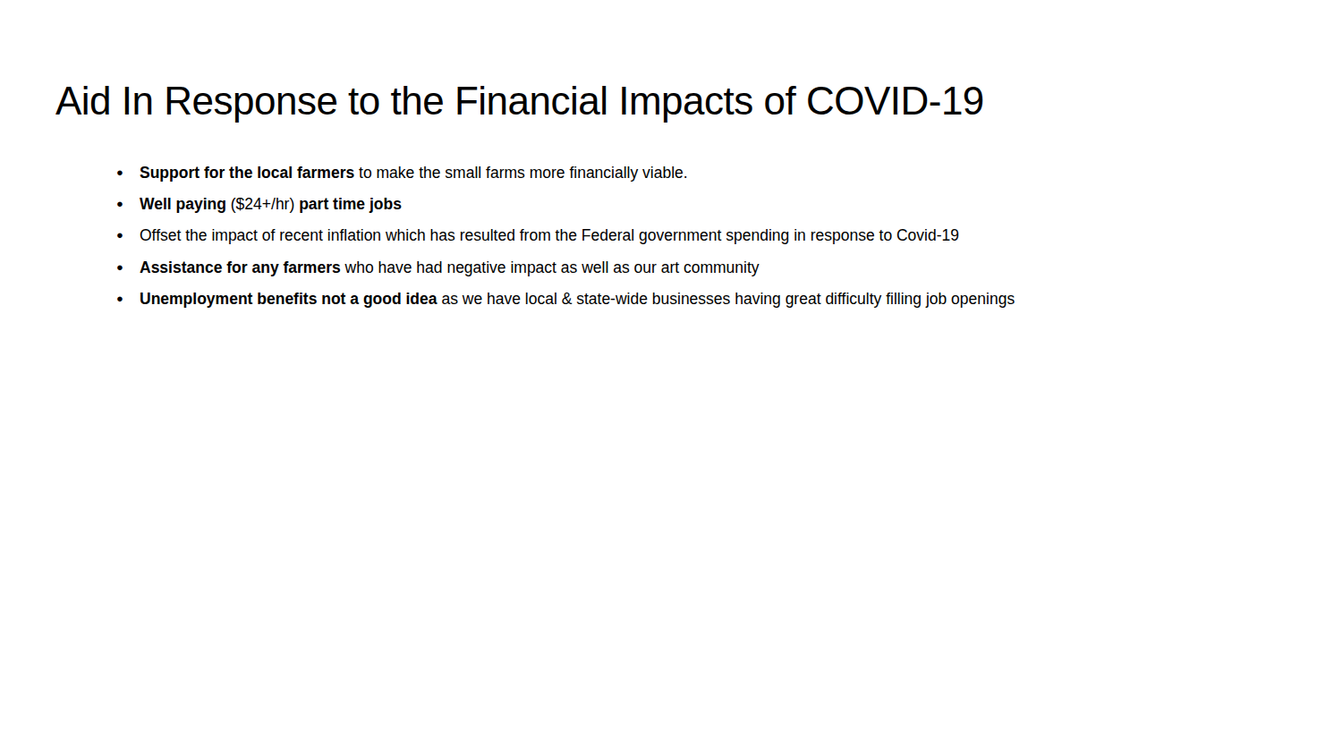Aid In Response to the Financial Impacts of COVID-19
Support for the local farmers to make the small farms more financially viable.
Well paying ($24+/hr) part time jobs
Offset the impact of recent inflation which has resulted from the Federal government spending in response to Covid-19
Assistance for any farmers who have had negative impact as well as our art community
Unemployment benefits not a good idea as we have local & state-wide businesses having great difficulty filling job openings